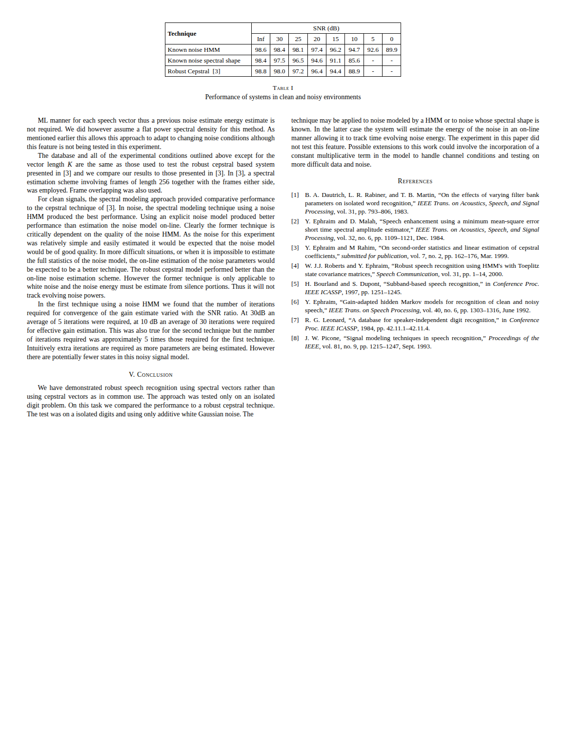| Technique | SNR (dB) |
| --- | --- |
| Inf | 30 | 25 | 20 | 15 | 10 | 5 | 0 |
| Known noise HMM | 98.6 | 98.4 | 98.1 | 97.4 | 96.2 | 94.7 | 92.6 | 89.9 |
| Known noise spectral shape | 98.4 | 97.5 | 96.5 | 94.6 | 91.1 | 85.6 | - | - |
| Robust Cepstral [3] | 98.8 | 98.0 | 97.2 | 96.4 | 94.4 | 88.9 | - | - |
Table I
Performance of systems in clean and noisy environments
ML manner for each speech vector thus a previous noise estimate energy estimate is not required. We did however assume a flat power spectral density for this method. As mentioned earlier this allows this approach to adapt to changing noise conditions although this feature is not being tested in this experiment.
The database and all of the experimental conditions outlined above except for the vector length K are the same as those used to test the robust cepstral based system presented in [3] and we compare our results to those presented in [3]. In [3], a spectral estimation scheme involving frames of length 256 together with the frames either side, was employed. Frame overlapping was also used.
For clean signals, the spectral modeling approach provided comparative performance to the cepstral technique of [3]. In noise, the spectral modeling technique using a noise HMM produced the best performance. Using an explicit noise model produced better performance than estimation the noise model on-line. Clearly the former technique is critically dependent on the quality of the noise HMM. As the noise for this experiment was relatively simple and easily estimated it would be expected that the noise model would be of good quality. In more difficult situations, or when it is impossible to estimate the full statistics of the noise model, the on-line estimation of the noise parameters would be expected to be a better technique. The robust cepstral model performed better than the on-line noise estimation scheme. However the former technique is only applicable to white noise and the noise energy must be estimate from silence portions. Thus it will not track evolving noise powers.
In the first technique using a noise HMM we found that the number of iterations required for convergence of the gain estimate varied with the SNR ratio. At 30dB an average of 5 iterations were required, at 10 dB an average of 30 iterations were required for effective gain estimation. This was also true for the second technique but the number of iterations required was approximately 5 times those required for the first technique. Intuitively extra iterations are required as more parameters are being estimated. However there are potentially fewer states in this noisy signal model.
V. Conclusion
We have demonstrated robust speech recognition using spectral vectors rather than using cepstral vectors as in common use. The approach was tested only on an isolated digit problem. On this task we compared the performance to a robust cepstral technique. The test was on a isolated digits and using only additive white Gaussian noise. The
technique may be applied to noise modeled by a HMM or to noise whose spectral shape is known. In the latter case the system will estimate the energy of the noise in an on-line manner allowing it to track time evolving noise energy. The experiment in this paper did not test this feature. Possible extensions to this work could involve the incorporation of a constant multiplicative term in the model to handle channel conditions and testing on more difficult data and noise.
References
[1] B. A. Dautrich, L. R. Rabiner, and T. B. Martin, “On the effects of varying filter bank parameters on isolated word recognition,” IEEE Trans. on Acoustics, Speech, and Signal Processing, vol. 31, pp. 793–806, 1983.
[2] Y. Ephraim and D. Malah, “Speech enhancement using a minimum mean-square error short time spectral amplitude estimator,” IEEE Trans. on Acoustics, Speech, and Signal Processing, vol. 32, no. 6, pp. 1109–1121, Dec. 1984.
[3] Y. Ephraim and M Rahim, “On second-order statistics and linear estimation of cepstral coefficients,” submitted for publication, vol. 7, no. 2, pp. 162–176, Mar. 1999.
[4] W. J.J. Roberts and Y. Ephraim, “Robust speech recognition using HMM's with Toeplitz state covariance matrices,” Speech Communication, vol. 31, pp. 1–14, 2000.
[5] H. Bourland and S. Dupont, “Subband-based speech recognition,” in Conference Proc. IEEE ICASSP, 1997, pp. 1251–1245.
[6] Y. Ephraim, “Gain-adapted hidden Markov models for recognition of clean and noisy speech,” IEEE Trans. on Speech Processing, vol. 40, no. 6, pp. 1303–1316, June 1992.
[7] R. G. Leonard, “A database for speaker-independent digit recognition,” in Conference Proc. IEEE ICASSP, 1984, pp. 42.11.1–42.11.4.
[8] J. W. Picone, “Signal modeling techniques in speech recognition,” Proceedings of the IEEE, vol. 81, no. 9, pp. 1215–1247, Sept. 1993.